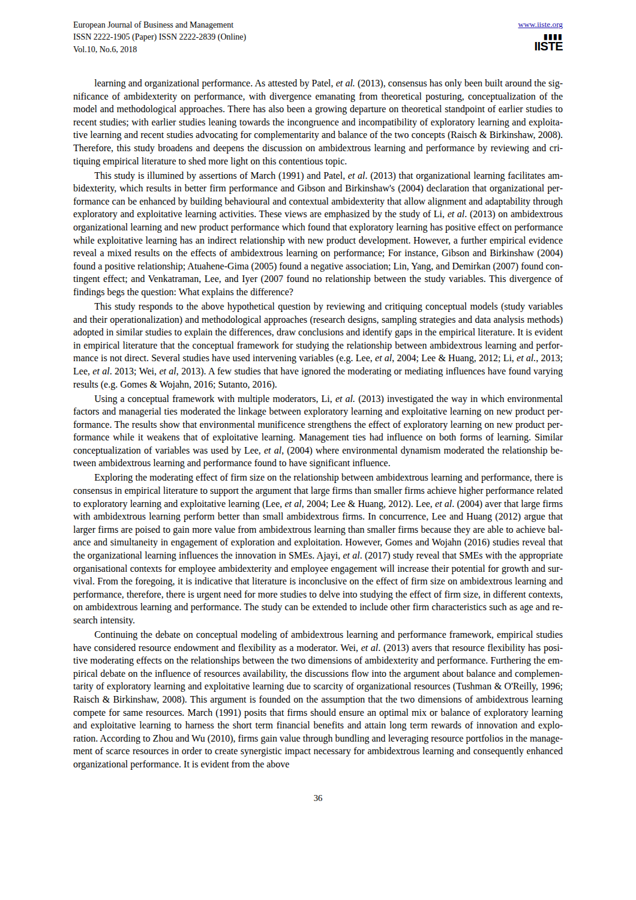European Journal of Business and Management ISSN 2222-1905 (Paper) ISSN 2222-2839 (Online)
Vol.10, No.6, 2018
www.iiste.org
▮▮▮▮ IISTE
learning and organizational performance. As attested by Patel, et al. (2013), consensus has only been built around the significance of ambidexterity on performance, with divergence emanating from theoretical posturing, conceptualization of the model and methodological approaches. There has also been a growing departure on theoretical standpoint of earlier studies to recent studies; with earlier studies leaning towards the incongruence and incompatibility of exploratory learning and exploitative learning and recent studies advocating for complementarity and balance of the two concepts (Raisch & Birkinshaw, 2008). Therefore, this study broadens and deepens the discussion on ambidextrous learning and performance by reviewing and critiquing empirical literature to shed more light on this contentious topic.
This study is illumined by assertions of March (1991) and Patel, et al. (2013) that organizational learning facilitates ambidexterity, which results in better firm performance and Gibson and Birkinshaw's (2004) declaration that organizational performance can be enhanced by building behavioural and contextual ambidexterity that allow alignment and adaptability through exploratory and exploitative learning activities. These views are emphasized by the study of Li, et al. (2013) on ambidextrous organizational learning and new product performance which found that exploratory learning has positive effect on performance while exploitative learning has an indirect relationship with new product development. However, a further empirical evidence reveal a mixed results on the effects of ambidextrous learning on performance; For instance, Gibson and Birkinshaw (2004) found a positive relationship; Atuahene-Gima (2005) found a negative association; Lin, Yang, and Demirkan (2007) found contingent effect; and Venkatraman, Lee, and Iyer (2007 found no relationship between the study variables. This divergence of findings begs the question: What explains the difference?
This study responds to the above hypothetical question by reviewing and critiquing conceptual models (study variables and their operationalization) and methodological approaches (research designs, sampling strategies and data analysis methods) adopted in similar studies to explain the differences, draw conclusions and identify gaps in the empirical literature. It is evident in empirical literature that the conceptual framework for studying the relationship between ambidextrous learning and performance is not direct. Several studies have used intervening variables (e.g. Lee, et al, 2004; Lee & Huang, 2012; Li, et al., 2013; Lee, et al. 2013; Wei, et al, 2013). A few studies that have ignored the moderating or mediating influences have found varying results (e.g. Gomes & Wojahn, 2016; Sutanto, 2016).
Using a conceptual framework with multiple moderators, Li, et al. (2013) investigated the way in which environmental factors and managerial ties moderated the linkage between exploratory learning and exploitative learning on new product performance. The results show that environmental munificence strengthens the effect of exploratory learning on new product performance while it weakens that of exploitative learning. Management ties had influence on both forms of learning. Similar conceptualization of variables was used by Lee, et al, (2004) where environmental dynamism moderated the relationship between ambidextrous learning and performance found to have significant influence.
Exploring the moderating effect of firm size on the relationship between ambidextrous learning and performance, there is consensus in empirical literature to support the argument that large firms than smaller firms achieve higher performance related to exploratory learning and exploitative learning (Lee, et al, 2004; Lee & Huang, 2012). Lee, et al. (2004) aver that large firms with ambidextrous learning perform better than small ambidextrous firms. In concurrence, Lee and Huang (2012) argue that larger firms are poised to gain more value from ambidextrous learning than smaller firms because they are able to achieve balance and simultaneity in engagement of exploration and exploitation. However, Gomes and Wojahn (2016) studies reveal that the organizational learning influences the innovation in SMEs. Ajayi, et al. (2017) study reveal that SMEs with the appropriate organisational contexts for employee ambidexterity and employee engagement will increase their potential for growth and survival. From the foregoing, it is indicative that literature is inconclusive on the effect of firm size on ambidextrous learning and performance, therefore, there is urgent need for more studies to delve into studying the effect of firm size, in different contexts, on ambidextrous learning and performance. The study can be extended to include other firm characteristics such as age and research intensity.
Continuing the debate on conceptual modeling of ambidextrous learning and performance framework, empirical studies have considered resource endowment and flexibility as a moderator. Wei, et al. (2013) avers that resource flexibility has positive moderating effects on the relationships between the two dimensions of ambidexterity and performance. Furthering the empirical debate on the influence of resources availability, the discussions flow into the argument about balance and complementarity of exploratory learning and exploitative learning due to scarcity of organizational resources (Tushman & O'Reilly, 1996; Raisch & Birkinshaw, 2008). This argument is founded on the assumption that the two dimensions of ambidextrous learning compete for same resources. March (1991) posits that firms should ensure an optimal mix or balance of exploratory learning and exploitative learning to harness the short term financial benefits and attain long term rewards of innovation and exploration. According to Zhou and Wu (2010), firms gain value through bundling and leveraging resource portfolios in the management of scarce resources in order to create synergistic impact necessary for ambidextrous learning and consequently enhanced organizational performance. It is evident from the above
36